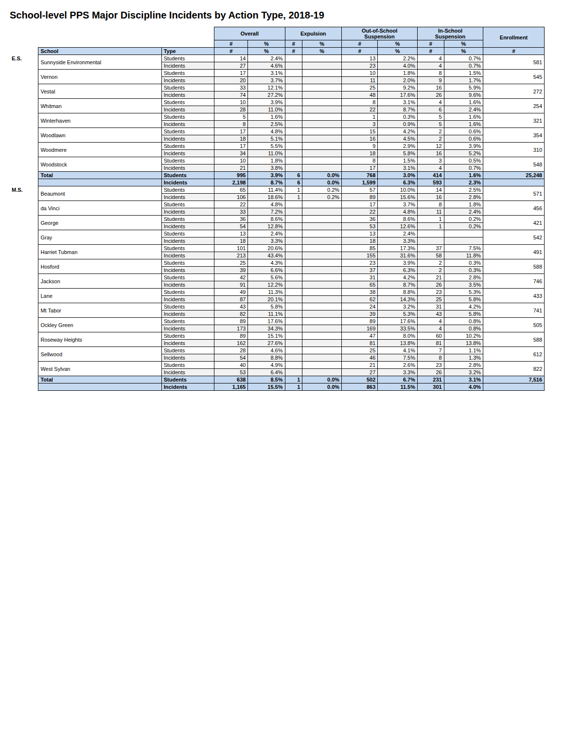School-level PPS Major Discipline Incidents by Action Type, 2018-19
| | | | Overall | Expulsion | Out-of-School Suspension | In-School Suspension | Enrollment |
| --- | --- | --- | --- | --- | --- | --- | --- |
| # | % | # | % | # | % | # | % |
| | School | Type | # | % | # | % | # | % | # | % | # |
| E.S. | Sunnyside Environmental | Students | 14 | 2.4% | | | 13 | 2.2% | 4 | 0.7% | 581 |
| Incidents | 27 | 4.6% | | | 23 | 4.0% | 4 | 0.7% |
| Vernon | Students | 17 | 3.1% | | | 10 | 1.8% | 8 | 1.5% | 545 |
| Incidents | 20 | 3.7% | | | 11 | 2.0% | 9 | 1.7% |
| Vestal | Students | 33 | 12.1% | | | 25 | 9.2% | 16 | 5.9% | 272 |
| Incidents | 74 | 27.2% | | | 48 | 17.6% | 26 | 9.6% |
| Whitman | Students | 10 | 3.9% | | | 8 | 3.1% | 4 | 1.6% | 254 |
| Incidents | 28 | 11.0% | | | 22 | 8.7% | 6 | 2.4% |
| Winterhaven | Students | 5 | 1.6% | | | 1 | 0.3% | 5 | 1.6% | 321 |
| Incidents | 8 | 2.5% | | | 3 | 0.9% | 5 | 1.6% |
| Woodlawn | Students | 17 | 4.8% | | | 15 | 4.2% | 2 | 0.6% | 354 |
| Incidents | 18 | 5.1% | | | 16 | 4.5% | 2 | 0.6% |
| Woodmere | Students | 17 | 5.5% | | | 9 | 2.9% | 12 | 3.9% | 310 |
| Incidents | 34 | 11.0% | | | 18 | 5.8% | 16 | 5.2% |
| Woodstock | Students | 10 | 1.8% | | | 8 | 1.5% | 3 | 0.5% | 548 |
| Incidents | 21 | 3.8% | | | 17 | 3.1% | 4 | 0.7% |
| Total | Students | 995 | 3.9% | 6 | 0.0% | 768 | 3.0% | 414 | 1.6% | 25,248 |
| | Incidents | 2,198 | 8.7% | 6 | 0.0% | 1,599 | 6.3% | 593 | 2.3% | |
| M.S. | Beaumont | Students | 65 | 11.4% | 1 | 0.2% | 57 | 10.0% | 14 | 2.5% | 571 |
| Incidents | 106 | 18.6% | 1 | 0.2% | 89 | 15.6% | 16 | 2.8% |
| da Vinci | Students | 22 | 4.8% | | | 17 | 3.7% | 8 | 1.8% | 456 |
| Incidents | 33 | 7.2% | | | 22 | 4.8% | 11 | 2.4% |
| George | Students | 36 | 8.6% | | | 36 | 8.6% | 1 | 0.2% | 421 |
| Incidents | 54 | 12.8% | | | 53 | 12.6% | 1 | 0.2% |
| Gray | Students | 13 | 2.4% | | | 13 | 2.4% | | | 542 |
| Incidents | 18 | 3.3% | | | 18 | 3.3% | | |
| Harriet Tubman | Students | 101 | 20.6% | | | 85 | 17.3% | 37 | 7.5% | 491 |
| Incidents | 213 | 43.4% | | | 155 | 31.6% | 58 | 11.8% |
| Hosford | Students | 25 | 4.3% | | | 23 | 3.9% | 2 | 0.3% | 588 |
| Incidents | 39 | 6.6% | | | 37 | 6.3% | 2 | 0.3% |
| Jackson | Students | 42 | 5.6% | | | 31 | 4.2% | 21 | 2.8% | 746 |
| Incidents | 91 | 12.2% | | | 65 | 8.7% | 26 | 3.5% |
| Lane | Students | 49 | 11.3% | | | 38 | 8.8% | 23 | 5.3% | 433 |
| Incidents | 87 | 20.1% | | | 62 | 14.3% | 25 | 5.8% |
| Mt Tabor | Students | 43 | 5.8% | | | 24 | 3.2% | 31 | 4.2% | 741 |
| Incidents | 82 | 11.1% | | | 39 | 5.3% | 43 | 5.8% |
| Ockley Green | Students | 89 | 17.6% | | | 89 | 17.6% | 4 | 0.8% | 505 |
| Incidents | 173 | 34.3% | | | 169 | 33.5% | 4 | 0.8% |
| Roseway Heights | Students | 89 | 15.1% | | | 47 | 8.0% | 60 | 10.2% | 588 |
| Incidents | 162 | 27.6% | | | 81 | 13.8% | 81 | 13.8% |
| Sellwood | Students | 28 | 4.6% | | | 25 | 4.1% | 7 | 1.1% | 612 |
| Incidents | 54 | 8.8% | | | 46 | 7.5% | 8 | 1.3% |
| West Sylvan | Students | 40 | 4.9% | | | 21 | 2.6% | 23 | 2.8% | 822 |
| Incidents | 53 | 6.4% | | | 27 | 3.3% | 26 | 3.2% |
| Total | Students | 638 | 8.5% | 1 | 0.0% | 502 | 6.7% | 231 | 3.1% | 7,516 |
| | Incidents | 1,165 | 15.5% | 1 | 0.0% | 863 | 11.5% | 301 | 4.0% | |